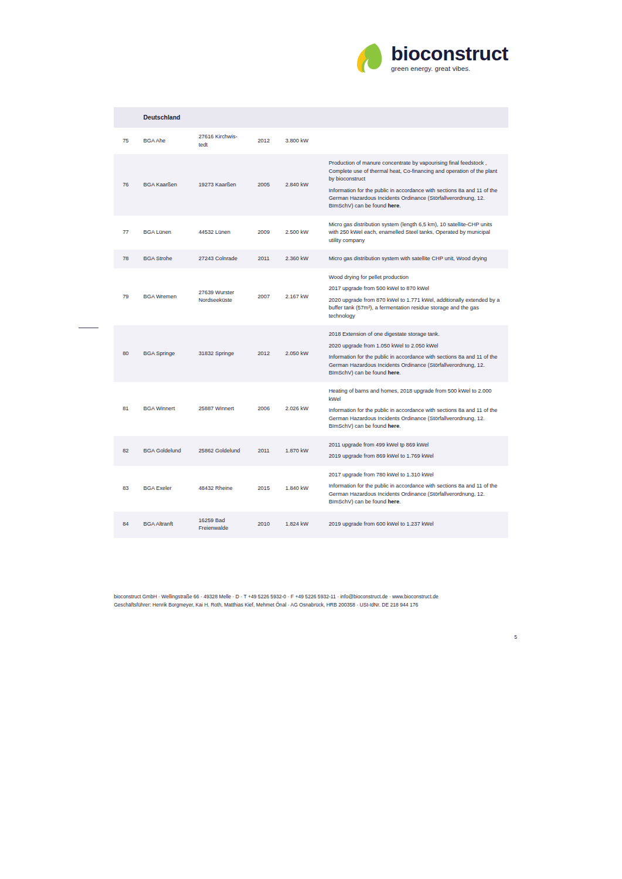bioconstruct
green energy. great vibes.
| | Deutschland | | | | |
| 75 | BGA Ahe | 27616 Kirchwis­tedt | 2012 | 3.800 kW | |
| 76 | BGA Kaarßen | 19273 Kaarßen | 2005 | 2.840 kW | Production of manure concentrate by va­pourising final feedstock , Complete use of thermal heat, Co-financing and operation of the plant by bioconstruct Information for the public in accordance with sections 8a and 11 of the German Hazardous Incidents Ordinance (Störfallverordnung, 12. BImSchV) can be found here . |
| 77 | BGA Lünen | 44532 Lünen | 2009 | 2.500 kW | Micro gas distribution system (length 6,5 km), 10 satellite-CHP units with 250 kWel each, enamelled Steel tanks, Operated by municipal utility company |
| 78 | BGA Strohe | 27243 Colnrade | 2011 | 2.360 kW | Micro gas distribution system with satellite CHP unit, Wood drying |
| 79 | BGA Wremen | 27639 Wurster Nordseeküste | 2007 | 2.167 kW | Wood drying for pellet production 2017 upgrade from 500 kWel to 870 kWel 2020 upgrade from 870 kWel to 1.771 kWel, additionally extended by a buffer tank (57m³), a fermentation residue storage and the gas technology |
| 80 | BGA Springe | 31832 Springe | 2012 | 2.050 kW | 2018 Extension of one digestate storage tank. 2020 upgrade from 1.050 kWel to 2.050 kWel Information for the public in accordance with sections 8a and 11 of the German Hazardous Incidents Ordinance (Störfallverordnung, 12. BImSchV) can be found here . |
| 81 | BGA Winnert | 25887 Winnert | 2006 | 2.026 kW | Heating of barns and homes, 2018 upgrade from 500 kWel to 2.000 kWel Information for the public in accordance with sections 8a and 11 of the German Hazardous Incidents Ordinance (Störfallverordnung, 12. BImSchV) can be found here . |
| 82 | BGA Goldelund | 25862 Goldelund | 2011 | 1.870 kW | 2011 upgrade from 499 kWel tp 869 kWel 2019 upgrade from 869 kWel to 1.769 kWel |
| 83 | BGA Exeler | 48432 Rheine | 2015 | 1.840 kW | 2017 upgrade from 780 kWel to 1.310 kWel Information for the public in accordance with sections 8a and 11 of the German Hazardous Incidents Ordinance (Störfallverordnung, 12. BImSchV) can be found here . |
| 84 | BGA Altranft | 16259 Bad Freien­walde | 2010 | 1.824 kW | 2019 upgrade from 600 kWel to 1.237 kWel |
bioconstruct GmbH · Wellingstraße 66 · 49328 Melle · D · T +49 5226 5932-0 · F +49 5226 5932-11 · info@bioconstruct.de · www.bioconstruct.de
Geschäftsführer: Henrik Borgmeyer, Kai H. Roth, Matthias Kief, Mehmet Önal · AG Osnabrück, HRB 200358 · USt-IdNr. DE 218 944 176
5